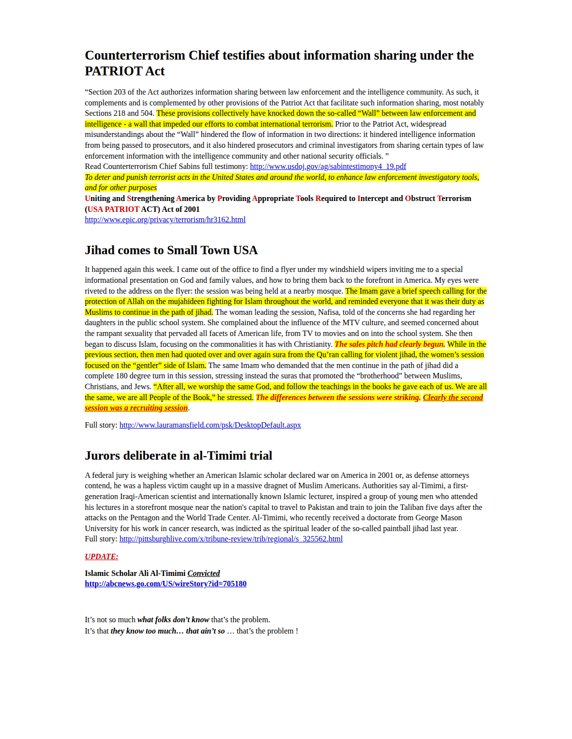Counterterrorism Chief testifies about information sharing under the PATRIOT Act
“Section 203 of the Act authorizes information sharing between law enforcement and the intelligence community. As such, it complements and is complemented by other provisions of the Patriot Act that facilitate such information sharing, most notably Sections 218 and 504. These provisions collectively have knocked down the so-called “Wall” between law enforcement and intelligence - a wall that impeded our efforts to combat international terrorism. Prior to the Patriot Act, widespread misunderstandings about the “Wall” hindered the flow of information in two directions: it hindered intelligence information from being passed to prosecutors, and it also hindered prosecutors and criminal investigators from sharing certain types of law enforcement information with the intelligence community and other national security officials. ”
Read Counterterrorism Chief Sabins full testimony: http://www.usdoj.gov/ag/sabintestimony4_19.pdf
To deter and punish terrorist acts in the United States and around the world, to enhance law enforcement investigatory tools, and for other purposes
Uniting and Strengthening America by Providing Appropriate Tools Required to Intercept and Obstruct Terrorism (USA PATRIOT ACT) Act of 2001
http://www.epic.org/privacy/terrorism/hr3162.html
Jihad comes to Small Town USA
It happened again this week. I came out of the office to find a flyer under my windshield wipers inviting me to a special informational presentation on God and family values, and how to bring them back to the forefront in America. My eyes were riveted to the address on the flyer: the session was being held at a nearby mosque. The Imam gave a brief speech calling for the protection of Allah on the mujahideen fighting for Islam throughout the world, and reminded everyone that it was their duty as Muslims to continue in the path of jihad. The woman leading the session, Nafisa, told of the concerns she had regarding her daughters in the public school system. She complained about the influence of the MTV culture, and seemed concerned about the rampant sexuality that pervaded all facets of American life, from TV to movies and on into the school system. She then began to discuss Islam, focusing on the commonalities it has with Christianity. The sales pitch had clearly begun. While in the previous section, then men had quoted over and over again sura from the Qu’ran calling for violent jihad, the women’s session focused on the “gentler” side of Islam. The same Imam who demanded that the men continue in the path of jihad did a complete 180 degree turn in this session, stressing instead the suras that promoted the “brotherhood” between Muslims, Christians, and Jews. “After all, we worship the same God, and follow the teachings in the books he gave each of us. We are all the same, we are all People of the Book,” he stressed. The differences between the sessions were striking. Clearly the second session was a recruiting session.
Full story: http://www.lauramansfield.com/psk/DesktopDefault.aspx
Jurors deliberate in al-Timimi trial
A federal jury is weighing whether an American Islamic scholar declared war on America in 2001 or, as defense attorneys contend, he was a hapless victim caught up in a massive dragnet of Muslim Americans. Authorities say al-Timimi, a first-generation Iraqi-American scientist and internationally known Islamic lecturer, inspired a group of young men who attended his lectures in a storefront mosque near the nation's capital to travel to Pakistan and train to join the Taliban five days after the attacks on the Pentagon and the World Trade Center. Al-Timimi, who recently received a doctorate from George Mason University for his work in cancer research, was indicted as the spiritual leader of the so-called paintball jihad last year.
Full story: http://pittsburghlive.com/x/tribune-review/trib/regional/s_325562.html
UPDATE:
Islamic Scholar Ali Al-Timimi Convicted
http://abcnews.go.com/US/wireStory?id=705180
It’s not so much what folks don’t know that’s the problem.
It’s that they know too much… that ain’t so … that’s the problem !